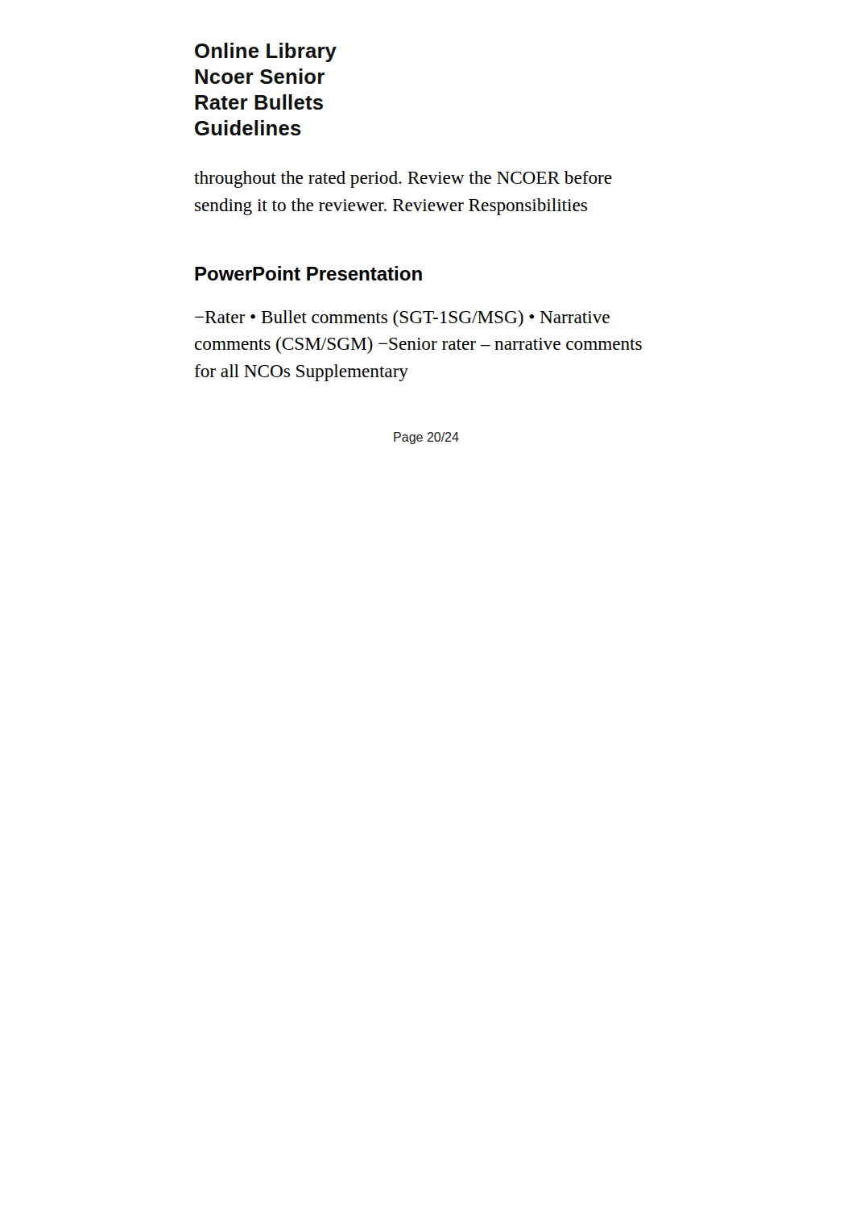Online Library Ncoer Senior Rater Bullets Guidelines
throughout the rated period. Review the NCOER before sending it to the reviewer. Reviewer Responsibilities
PowerPoint Presentation
−Rater • Bullet comments (SGT-1SG/MSG) • Narrative comments (CSM/SGM) −Senior rater – narrative comments for all NCOs Supplementary
Page 20/24